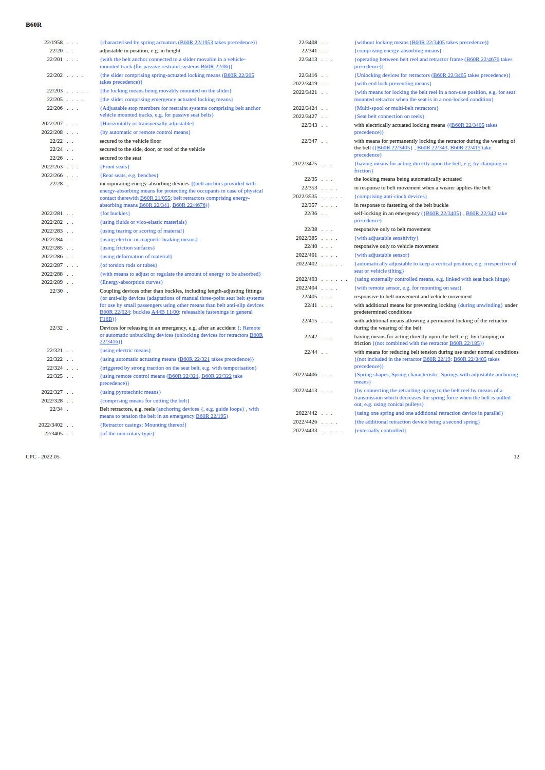B60R
| 22/1958 | . . . | {characterised by spring actuators ( B60R 22/1953 takes precedence)} |
| 22/20 | . . | adjustable in position, e.g. in height |
| 22/201 | . . . | {with the belt anchor connected to a slider movable in a vehicle-mounted track (for passive restraint systems B60R 22/06 )} |
| 22/202 | . . . . | {the slider comprising spring-actuated locking means ( B60R 22/205 takes precedence)} |
| 22/203 | . . . . . | {the locking means being movably mounted on the slider} |
| 22/205 | . . . . | {the slider comprising emergency actuated locking means} |
| 22/206 | . . . | {Adjustable stop members for restraint systems comprising belt anchor vehicle mounted tracks, e.g. for passive seat belts} |
| 2022/207 | . . . | {Horizontally or transversally adjustable} |
| 2022/208 | . . . | {by automatic or remote control means} |
| 22/22 | . . | secured to the vehicle floor |
| 22/24 | . . | secured to the side, door, or roof of the vehicle |
| 22/26 | . . | secured to the seat |
| 2022/263 | . . . | {Front seats} |
| 2022/266 | . . . | {Rear seats, e.g. benches} |
| 22/28 | . | incorporating energy-absorbing devices {(belt anchors provided with energy-absorbing means for protecting the occupants in case of physical contact therewith B60R 21/055 ; belt retractors comprising energy-absorbing means B60R 22/341 , B60R 22/4676 )} |
| 2022/281 | . . | {for buckles} |
| 2022/282 | . . | {using fluids or vico-elastic materials} |
| 2022/283 | . . | {using tearing or scoring of material} |
| 2022/284 | . . | {using electric or magnetic braking means} |
| 2022/285 | . . | {using friction surfaces} |
| 2022/286 | . . | {using deformation of material} |
| 2022/287 | . . . | {of torsion rods or tubes} |
| 2022/288 | . . | {with means to adjust or regulate the amount of energy to be absorbed} |
| 2022/289 | . . | {Energy-absorption curves} |
| 22/30 | . | Coupling devices other than buckles, including length-adjusting fittings {or anti-slip devices (adaptations of manual three-point seat belt systems for use by small passengers using other means than belt anti-slip devices B60R 22/024 ; buckles A44B 11/00 ; releasable fastenings in general F16B )} |
| 22/32 | . | Devices for releasing in an emergency, e.g. after an accident {; Remote or automatic unbuckling devices (unlocking devices for retractors B60R 22/3416 )} |
| 22/321 | . . | {using electric means} |
| 22/322 | . . | {using automatic actuating means ( B60R 22/321 takes precedence)} |
| 22/324 | . . . | {triggered by strong traction on the seat belt, e.g. with temporisation} |
| 22/325 | . . | {using remote control means ( B60R 22/321 , B60R 22/322 take precedence)} |
| 2022/327 | . . | {using pyrotechnic means} |
| 2022/328 | . . | {comprising means for cutting the belt} |
| 22/34 | . | Belt retractors, e.g. reels (anchoring devices {, e.g. guide loops} , with means to tension the belt in an emergency B60R 22/195 ) |
| 2022/3402 | . . | {Retractor casings; Mounting thereof} |
| 22/3405 | . . | {of the non-rotary type} |
| 22/3408 | . . | {without locking means ( B60R 22/3405 takes precedence)} |
| 22/341 | . . | {comprising energy-absorbing means} |
| 22/3413 | . . . | {operating between belt reel and retractor frame ( B60R 22/4676 takes precedence)} |
| 22/3416 | . . | {Unlocking devices for retractors ( B60R 22/3405 takes precedence)} |
| 2022/3419 | . . | {with end lock preventing means} |
| 2022/3421 | . . | {with means for locking the belt reel in a non-use position, e.g. for seat mounted retractor when the seat is in a non-locked condition} |
| 2022/3424 | . . | {Multi-spool or multi-belt retractors} |
| 2022/3427 | . . | {Seat belt connection on reels} |
| 22/343 | . . | with electrically actuated locking means {( B60R 22/3405 takes precedence)} |
| 22/347 | . . | with means for permanently locking the retractor during the wearing of the belt ({ B60R 22/3405 } , B60R 22/343 , B60R 22/415 take precedence) |
| 2022/3475 | . . . | {having means for acting directly upon the belt, e.g. by clamping or friction} |
| 22/35 | . . . | the locking means being automatically actuated |
| 22/353 | . . . . | in response to belt movement when a wearer applies the belt |
| 2022/3535 | . . . . . | {comprising anti-cinch devices} |
| 22/357 | . . . . | in response to fastening of the belt buckle |
| 22/36 | . . | self-locking in an emergency ({ B60R 22/3405 } , B60R 22/343 take precedence) |
| 22/38 | . . . | responsive only to belt movement |
| 2022/385 | . . . . | {with adjustable sensitivity} |
| 22/40 | . . . | responsive only to vehicle movement |
| 2022/401 | . . . . | {with adjustable sensor} |
| 2022/402 | . . . . . | {automatically adjustable to keep a vertical position, e.g. irrespective of seat or vehicle tilting} |
| 2022/403 | . . . . . . | {using externally controlled means, e.g. linked with seat back hinge} |
| 2022/404 | . . . . | {with remote sensor, e.g. for mounting on seat} |
| 22/405 | . . . | responsive to belt movement and vehicle movement |
| 22/41 | . . . | with additional means for preventing locking {during unwinding} under predetermined conditions |
| 22/415 | . . . | with additional means allowing a permanent locking of the retractor during the wearing of the belt |
| 22/42 | . . . | having means for acting directly upon the belt, e.g. by clamping or friction {(not combined with the retractor B60R 22/185 )} |
| 22/44 | . . | with means for reducing belt tension during use under normal conditions {(not included in the retractor B60R 22/19 ; B60R 22/3405 takes precedence)} |
| 2022/4406 | . . . | {Spring shapes; Spring characteristic; Springs with adjustable anchoring means} |
| 2022/4413 | . . . | {by connecting the retracting spring to the belt reel by means of a transmission which decreases the spring force when the belt is pulled out, e.g. using conical pulleys} |
| 2022/442 | . . . | {using one spring and one additional retraction device in parallel} |
| 2022/4426 | . . . . | {the additional retraction device being a second spring} |
| 2022/4433 | . . . . . | {externally controlled} |
CPC - 2022.05
12